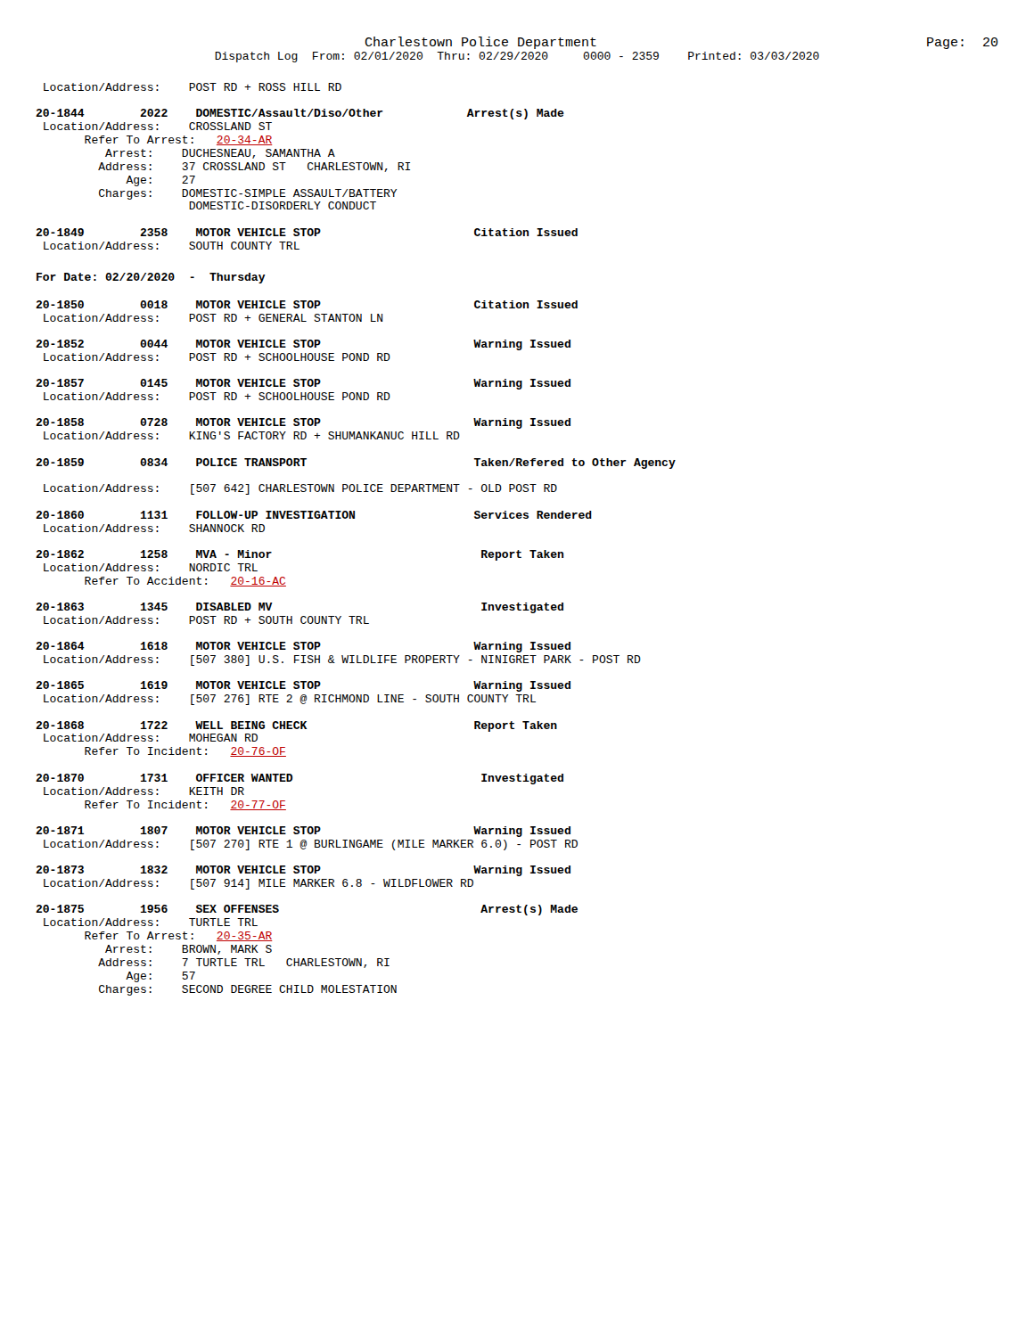Charlestown Police Department Page: 20
Dispatch Log From: 02/01/2020 Thru: 02/29/2020 0000 - 2359 Printed: 03/03/2020
Location/Address: POST RD + ROSS HILL RD
20-1844 2022 DOMESTIC/Assault/Diso/Other Arrest(s) Made
Location/Address: CROSSLAND ST
Refer To Arrest: 20-34-AR
Arrest: DUCHESNEAU, SAMANTHA A
Address: 37 CROSSLAND ST CHARLESTOWN, RI
Age: 27
Charges: DOMESTIC-SIMPLE ASSAULT/BATTERY
DOMESTIC-DISORDERLY CONDUCT
20-1849 2358 MOTOR VEHICLE STOP Citation Issued
Location/Address: SOUTH COUNTY TRL
For Date: 02/20/2020 - Thursday
20-1850 0018 MOTOR VEHICLE STOP Citation Issued
Location/Address: POST RD + GENERAL STANTON LN
20-1852 0044 MOTOR VEHICLE STOP Warning Issued
Location/Address: POST RD + SCHOOLHOUSE POND RD
20-1857 0145 MOTOR VEHICLE STOP Warning Issued
Location/Address: POST RD + SCHOOLHOUSE POND RD
20-1858 0728 MOTOR VEHICLE STOP Warning Issued
Location/Address: KING'S FACTORY RD + SHUMANKANUC HILL RD
20-1859 0834 POLICE TRANSPORT Taken/Refered to Other Agency
Location/Address: [507 642] CHARLESTOWN POLICE DEPARTMENT - OLD POST RD
20-1860 1131 FOLLOW-UP INVESTIGATION Services Rendered
Location/Address: SHANNOCK RD
20-1862 1258 MVA - Minor Report Taken
Location/Address: NORDIC TRL
Refer To Accident: 20-16-AC
20-1863 1345 DISABLED MV Investigated
Location/Address: POST RD + SOUTH COUNTY TRL
20-1864 1618 MOTOR VEHICLE STOP Warning Issued
Location/Address: [507 380] U.S. FISH & WILDLIFE PROPERTY - NINIGRET PARK - POST RD
20-1865 1619 MOTOR VEHICLE STOP Warning Issued
Location/Address: [507 276] RTE 2 @ RICHMOND LINE - SOUTH COUNTY TRL
20-1868 1722 WELL BEING CHECK Report Taken
Location/Address: MOHEGAN RD
Refer To Incident: 20-76-OF
20-1870 1731 OFFICER WANTED Investigated
Location/Address: KEITH DR
Refer To Incident: 20-77-OF
20-1871 1807 MOTOR VEHICLE STOP Warning Issued
Location/Address: [507 270] RTE 1 @ BURLINGAME (MILE MARKER 6.0) - POST RD
20-1873 1832 MOTOR VEHICLE STOP Warning Issued
Location/Address: [507 914] MILE MARKER 6.8 - WILDFLOWER RD
20-1875 1956 SEX OFFENSES Arrest(s) Made
Location/Address: TURTLE TRL
Refer To Arrest: 20-35-AR
Arrest: BROWN, MARK S
Address: 7 TURTLE TRL CHARLESTOWN, RI
Age: 57
Charges: SECOND DEGREE CHILD MOLESTATION